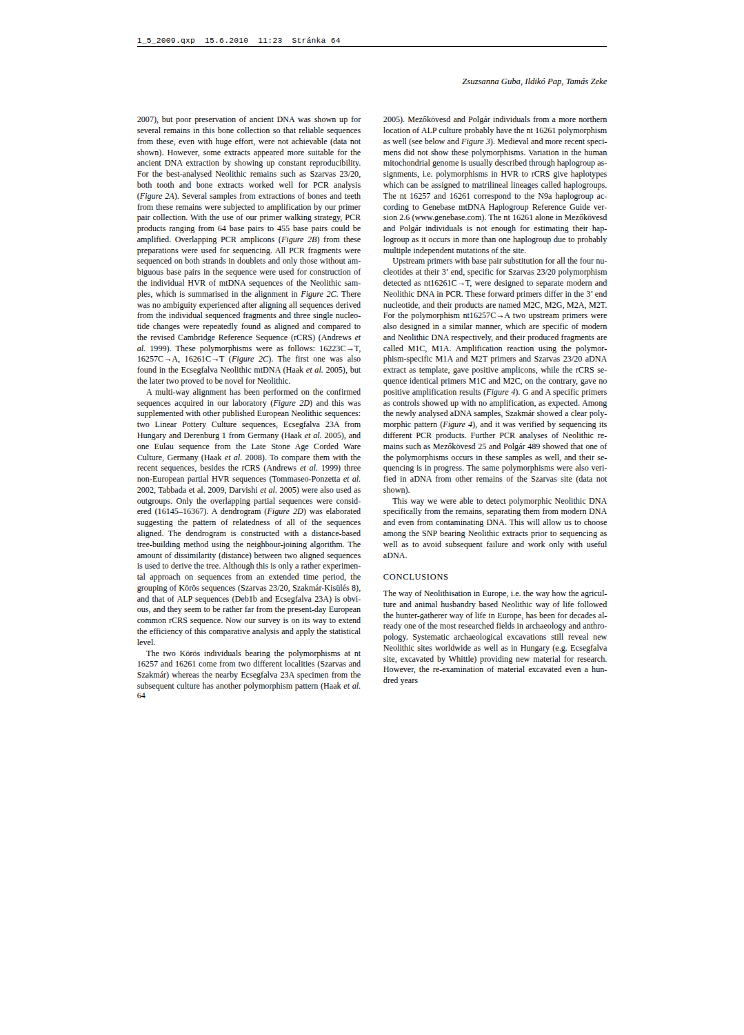1_5_2009.qxp 15.6.2010 11:23 Stránka 64
Zsuzsanna Guba, Ildikó Pap, Tamás Zeke
2007), but poor preservation of ancient DNA was shown up for several remains in this bone collection so that reliable sequences from these, even with huge effort, were not achievable (data not shown). However, some extracts appeared more suitable for the ancient DNA extraction by showing up constant reproducibility. For the best-analysed Neolithic remains such as Szarvas 23/20, both tooth and bone extracts worked well for PCR analysis (Figure 2A). Several samples from extractions of bones and teeth from these remains were subjected to amplification by our primer pair collection. With the use of our primer walking strategy, PCR products ranging from 64 base pairs to 455 base pairs could be amplified. Overlapping PCR amplicons (Figure 2B) from these preparations were used for sequencing. All PCR fragments were sequenced on both strands in doublets and only those without ambiguous base pairs in the sequence were used for construction of the individual HVR of mtDNA sequences of the Neolithic samples, which is summarised in the alignment in Figure 2C. There was no ambiguity experienced after aligning all sequences derived from the individual sequenced fragments and three single nucleotide changes were repeatedly found as aligned and compared to the revised Cambridge Reference Sequence (rCRS) (Andrews et al. 1999). These polymorphisms were as follows: 16223C→T, 16257C→A, 16261C→T (Figure 2C). The first one was also found in the Ecsegfalva Neolithic mtDNA (Haak et al. 2005), but the later two proved to be novel for Neolithic.
A multi-way alignment has been performed on the confirmed sequences acquired in our laboratory (Figure 2D) and this was supplemented with other published European Neolithic sequences: two Linear Pottery Culture sequences, Ecsegfalva 23A from Hungary and Derenburg 1 from Germany (Haak et al. 2005), and one Eulau sequence from the Late Stone Age Corded Ware Culture, Germany (Haak et al. 2008). To compare them with the recent sequences, besides the rCRS (Andrews et al. 1999) three non-European partial HVR sequences (Tommaseo-Ponzetta et al. 2002, Tabbada et al. 2009, Darvishi et al. 2005) were also used as outgroups. Only the overlapping partial sequences were considered (16145–16367). A dendrogram (Figure 2D) was elaborated suggesting the pattern of relatedness of all of the sequences aligned. The dendrogram is constructed with a distance-based tree-building method using the neighbour-joining algorithm. The amount of dissimilarity (distance) between two aligned sequences is used to derive the tree. Although this is only a rather experimental approach on sequences from an extended time period, the grouping of Körös sequences (Szarvas 23/20, Szakmár-Kisülés 8), and that of ALP sequences (Deb1b and Ecsegfalva 23A) is obvious, and they seem to be rather far from the present-day European common rCRS sequence. Now our survey is on its way to extend the efficiency of this comparative analysis and apply the statistical level.
The two Körös individuals bearing the polymorphisms at nt 16257 and 16261 come from two different localities (Szarvas and Szakmár) whereas the nearby Ecsegfalva 23A specimen from the subsequent culture has another polymorphism pattern (Haak et al. 2005). Mezőkövesd and Polgár individuals from a more northern location of ALP culture probably have the nt 16261 polymorphism as well (see below and Figure 3). Medieval and more recent specimens did not show these polymorphisms. Variation in the human mitochondrial genome is usually described through haplogroup assignments, i.e. polymorphisms in HVR to rCRS give haplotypes which can be assigned to matrilineal lineages called haplogroups. The nt 16257 and 16261 correspond to the N9a haplogroup according to Genebase mtDNA Haplogroup Reference Guide version 2.6 (www.genebase.com). The nt 16261 alone in Mezőkövesd and Polgár individuals is not enough for estimating their haplogroup as it occurs in more than one haplogroup due to probably multiple independent mutations of the site.
Upstream primers with base pair substitution for all the four nucleotides at their 3’ end, specific for Szarvas 23/20 polymorphism detected as nt16261C→T, were designed to separate modern and Neolithic DNA in PCR. These forward primers differ in the 3’ end nucleotide, and their products are named M2C, M2G, M2A, M2T. For the polymorphism nt16257C→A two upstream primers were also designed in a similar manner, which are specific of modern and Neolithic DNA respectively, and their produced fragments are called M1C, M1A. Amplification reaction using the polymorphism-specific M1A and M2T primers and Szarvas 23/20 aDNA extract as template, gave positive amplicons, while the rCRS sequence identical primers M1C and M2C, on the contrary, gave no positive amplification results (Figure 4). G and A specific primers as controls showed up with no amplification, as expected. Among the newly analysed aDNA samples, Szakmár showed a clear polymorphic pattern (Figure 4), and it was verified by sequencing its different PCR products. Further PCR analyses of Neolithic remains such as Mezőkövesd 25 and Polgár 489 showed that one of the polymorphisms occurs in these samples as well, and their sequencing is in progress. The same polymorphisms were also verified in aDNA from other remains of the Szarvas site (data not shown).
This way we were able to detect polymorphic Neolithic DNA specifically from the remains, separating them from modern DNA and even from contaminating DNA. This will allow us to choose among the SNP bearing Neolithic extracts prior to sequencing as well as to avoid subsequent failure and work only with useful aDNA.
CONCLUSIONS
The way of Neolithisation in Europe, i.e. the way how the agriculture and animal husbandry based Neolithic way of life followed the hunter-gatherer way of life in Europe, has been for decades already one of the most researched fields in archaeology and anthropology. Systematic archaeological excavations still reveal new Neolithic sites worldwide as well as in Hungary (e.g. Ecsegfalva site, excavated by Whittle) providing new material for research. However, the re-examination of material excavated even a hundred years
64